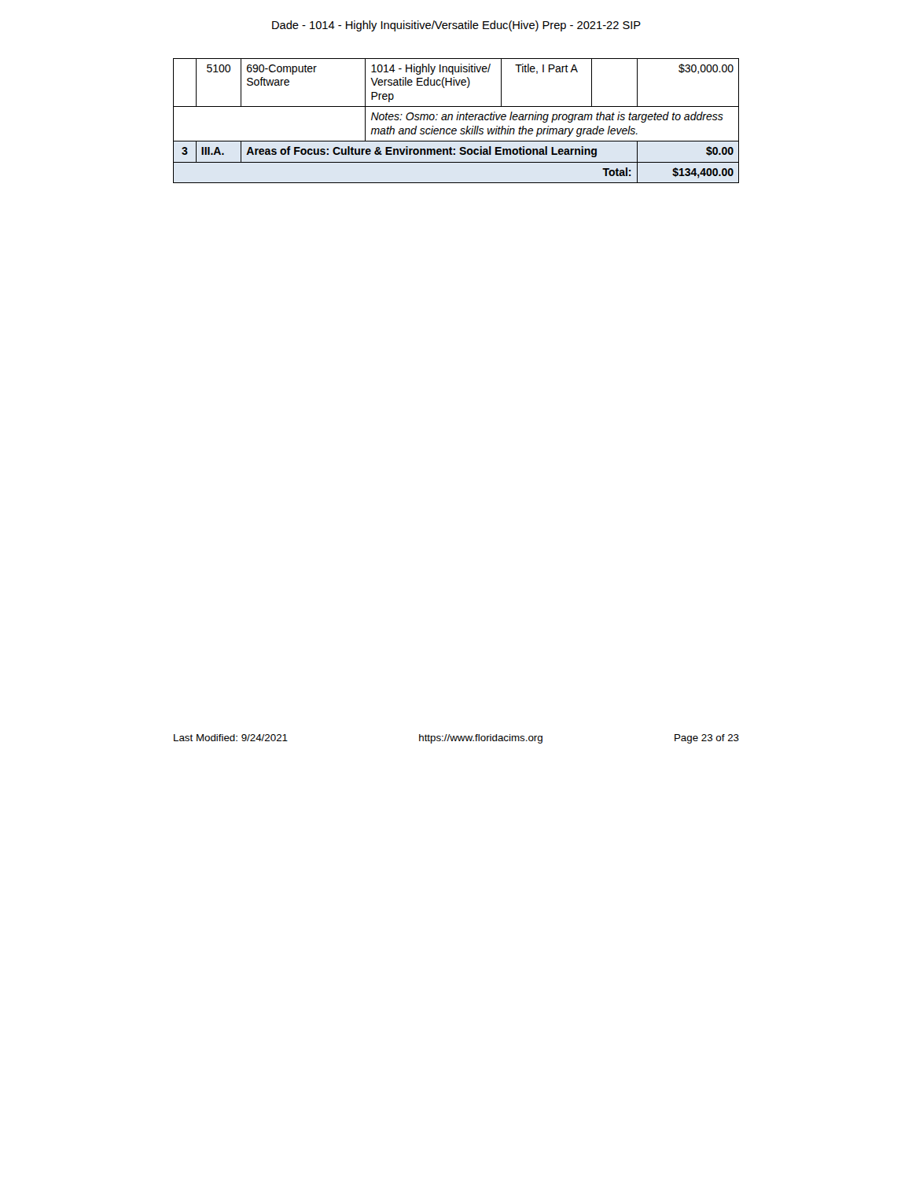Dade - 1014 - Highly Inquisitive/Versatile Educ(Hive) Prep - 2021-22 SIP
| | 5100 | 690-Computer Software | 1014 - Highly Inquisitive/ Versatile Educ(Hive) Prep | Title, I Part A | | $30,000.00 |
| | Notes: Osmo: an interactive learning program that is targeted to address math and science skills within the primary grade levels. |
| 3 | III.A. | Areas of Focus: Culture & Environment: Social Emotional Learning | $0.00 |
| Total: | $134,400.00 |
Last Modified: 9/24/2021
https://www.floridacims.org
Page 23 of 23